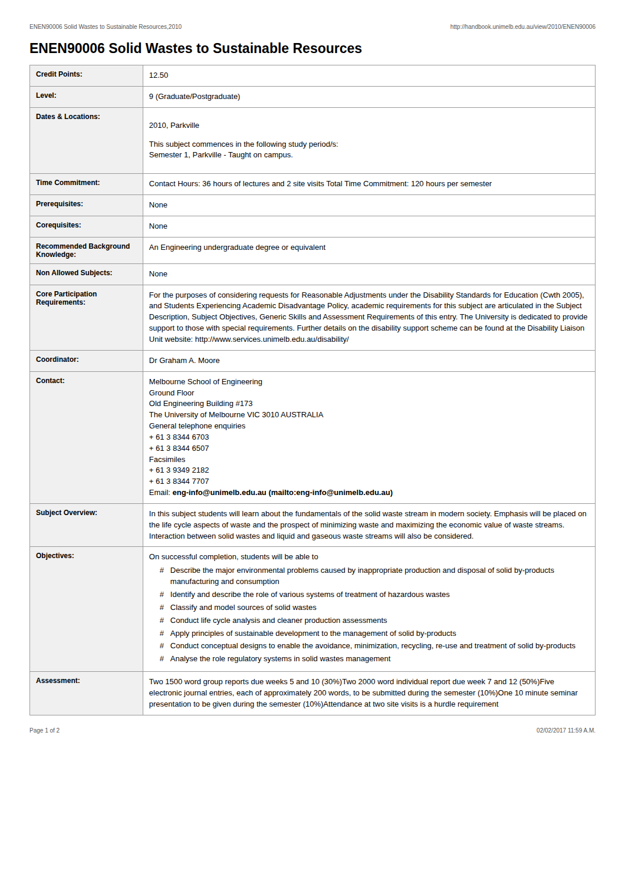ENEN90006 Solid Wastes to Sustainable Resources,2010 http://handbook.unimelb.edu.au/view/2010/ENEN90006
ENEN90006 Solid Wastes to Sustainable Resources
| Credit Points: | 12.50 |
| Level: | 9 (Graduate/Postgraduate) |
| Dates & Locations: | 2010, Parkville This subject commences in the following study period/s: Semester 1, Parkville - Taught on campus. |
| Time Commitment: | Contact Hours: 36 hours of lectures and 2 site visits Total Time Commitment: 120 hours per semester |
| Prerequisites: | None |
| Corequisites: | None |
| Recommended Background Knowledge: | An Engineering undergraduate degree or equivalent |
| Non Allowed Subjects: | None |
| Core Participation Requirements: | For the purposes of considering requests for Reasonable Adjustments under the Disability Standards for Education (Cwth 2005), and Students Experiencing Academic Disadvantage Policy, academic requirements for this subject are articulated in the Subject Description, Subject Objectives, Generic Skills and Assessment Requirements of this entry. The University is dedicated to provide support to those with special requirements. Further details on the disability support scheme can be found at the Disability Liaison Unit website: http://www.services.unimelb.edu.au/disability/ |
| Coordinator: | Dr Graham A. Moore |
| Contact: | Melbourne School of Engineering Ground Floor Old Engineering Building #173 The University of Melbourne VIC 3010 AUSTRALIA General telephone enquiries + 61 3 8344 6703 + 61 3 8344 6507 Facsimiles + 61 3 9349 2182 + 61 3 8344 7707 Email: eng-info@unimelb.edu.au (mailto:eng-info@unimelb.edu.au) |
| Subject Overview: | In this subject students will learn about the fundamentals of the solid waste stream in modern society. Emphasis will be placed on the life cycle aspects of waste and the prospect of minimizing waste and maximizing the economic value of waste streams. Interaction between solid wastes and liquid and gaseous waste streams will also be considered. |
| Objectives: | On successful completion, students will be able to Describe the major environmental problems caused by inappropriate production and disposal of solid by-products manufacturing and consumption Identify and describe the role of various systems of treatment of hazardous wastes Classify and model sources of solid wastes Conduct life cycle analysis and cleaner production assessments Apply principles of sustainable development to the management of solid by-products Conduct conceptual designs to enable the avoidance, minimization, recycling, re-use and treatment of solid by-products Analyse the role regulatory systems in solid wastes management |
| Assessment: | Two 1500 word group reports due weeks 5 and 10 (30%)Two 2000 word individual report due week 7 and 12 (50%)Five electronic journal entries, each of approximately 200 words, to be submitted during the semester (10%)One 10 minute seminar presentation to be given during the semester (10%)Attendance at two site visits is a hurdle requirement |
Page 1 of 2 02/02/2017 11:59 A.M.